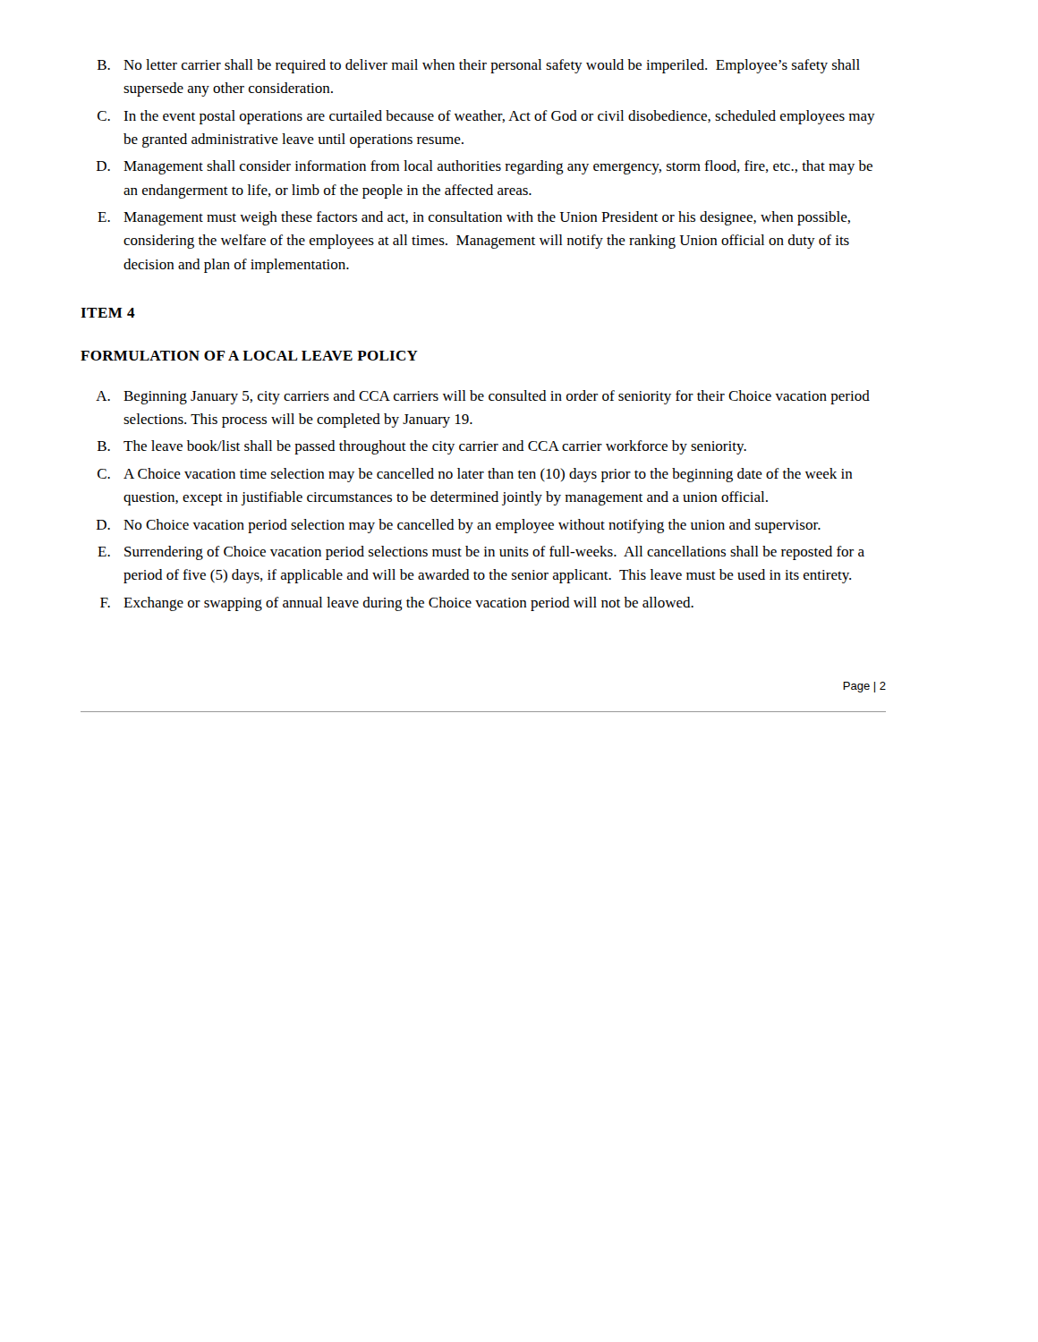No letter carrier shall be required to deliver mail when their personal safety would be imperiled. Employee’s safety shall supersede any other consideration.
In the event postal operations are curtailed because of weather, Act of God or civil disobedience, scheduled employees may be granted administrative leave until operations resume.
Management shall consider information from local authorities regarding any emergency, storm flood, fire, etc., that may be an endangerment to life, or limb of the people in the affected areas.
Management must weigh these factors and act, in consultation with the Union President or his designee, when possible, considering the welfare of the employees at all times. Management will notify the ranking Union official on duty of its decision and plan of implementation.
ITEM 4
FORMULATION OF A LOCAL LEAVE POLICY
Beginning January 5, city carriers and CCA carriers will be consulted in order of seniority for their Choice vacation period selections. This process will be completed by January 19.
The leave book/list shall be passed throughout the city carrier and CCA carrier workforce by seniority.
A Choice vacation time selection may be cancelled no later than ten (10) days prior to the beginning date of the week in question, except in justifiable circumstances to be determined jointly by management and a union official.
No Choice vacation period selection may be cancelled by an employee without notifying the union and supervisor.
Surrendering of Choice vacation period selections must be in units of full-weeks. All cancellations shall be reposted for a period of five (5) days, if applicable and will be awarded to the senior applicant. This leave must be used in its entirety.
Exchange or swapping of annual leave during the Choice vacation period will not be allowed.
Page | 2